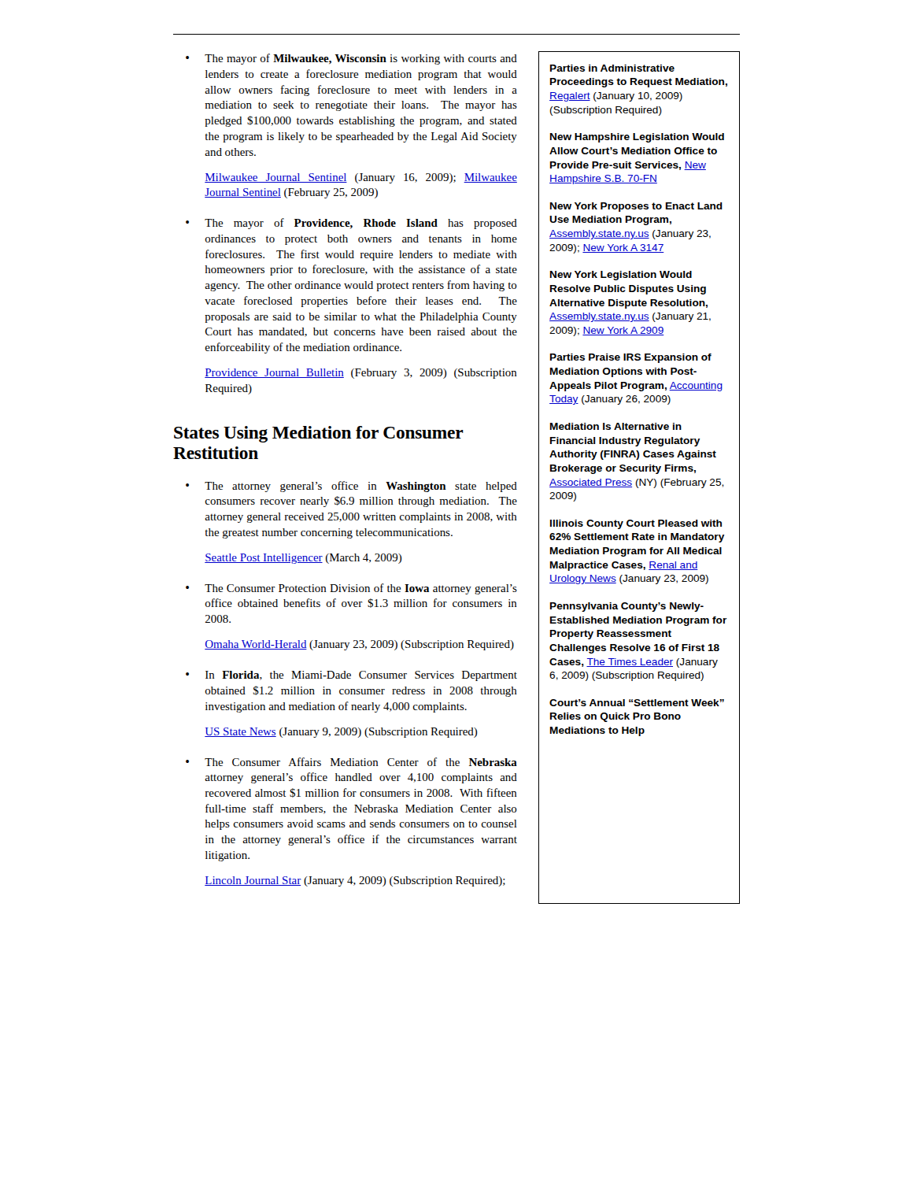The mayor of Milwaukee, Wisconsin is working with courts and lenders to create a foreclosure mediation program that would allow owners facing foreclosure to meet with lenders in a mediation to seek to renegotiate their loans. The mayor has pledged $100,000 towards establishing the program, and stated the program is likely to be spearheaded by the Legal Aid Society and others. Milwaukee Journal Sentinel (January 16, 2009); Milwaukee Journal Sentinel (February 25, 2009)
The mayor of Providence, Rhode Island has proposed ordinances to protect both owners and tenants in home foreclosures. The first would require lenders to mediate with homeowners prior to foreclosure, with the assistance of a state agency. The other ordinance would protect renters from having to vacate foreclosed properties before their leases end. The proposals are said to be similar to what the Philadelphia County Court has mandated, but concerns have been raised about the enforceability of the mediation ordinance. Providence Journal Bulletin (February 3, 2009) (Subscription Required)
States Using Mediation for Consumer Restitution
The attorney general’s office in Washington state helped consumers recover nearly $6.9 million through mediation. The attorney general received 25,000 written complaints in 2008, with the greatest number concerning telecommunications. Seattle Post Intelligencer (March 4, 2009)
The Consumer Protection Division of the Iowa attorney general’s office obtained benefits of over $1.3 million for consumers in 2008. Omaha World-Herald (January 23, 2009) (Subscription Required)
In Florida, the Miami-Dade Consumer Services Department obtained $1.2 million in consumer redress in 2008 through investigation and mediation of nearly 4,000 complaints. US State News (January 9, 2009) (Subscription Required)
The Consumer Affairs Mediation Center of the Nebraska attorney general’s office handled over 4,100 complaints and recovered almost $1 million for consumers in 2008. With fifteen full-time staff members, the Nebraska Mediation Center also helps consumers avoid scams and sends consumers on to counsel in the attorney general’s office if the circumstances warrant litigation. Lincoln Journal Star (January 4, 2009) (Subscription Required);
Parties in Administrative Proceedings to Request Mediation, Regalert (January 10, 2009) (Subscription Required)
New Hampshire Legislation Would Allow Court’s Mediation Office to Provide Pre-suit Services, New Hampshire S.B. 70-FN
New York Proposes to Enact Land Use Mediation Program, Assembly.state.ny.us (January 23, 2009); New York A 3147
New York Legislation Would Resolve Public Disputes Using Alternative Dispute Resolution, Assembly.state.ny.us (January 21, 2009); New York A 2909
Parties Praise IRS Expansion of Mediation Options with Post-Appeals Pilot Program, Accounting Today (January 26, 2009)
Mediation Is Alternative in Financial Industry Regulatory Authority (FINRA) Cases Against Brokerage or Security Firms, Associated Press (NY) (February 25, 2009)
Illinois County Court Pleased with 62% Settlement Rate in Mandatory Mediation Program for All Medical Malpractice Cases, Renal and Urology News (January 23, 2009)
Pennsylvania County’s Newly-Established Mediation Program for Property Reassessment Challenges Resolve 16 of First 18 Cases, The Times Leader (January 6, 2009) (Subscription Required)
Court’s Annual “Settlement Week” Relies on Quick Pro Bono Mediations to Help